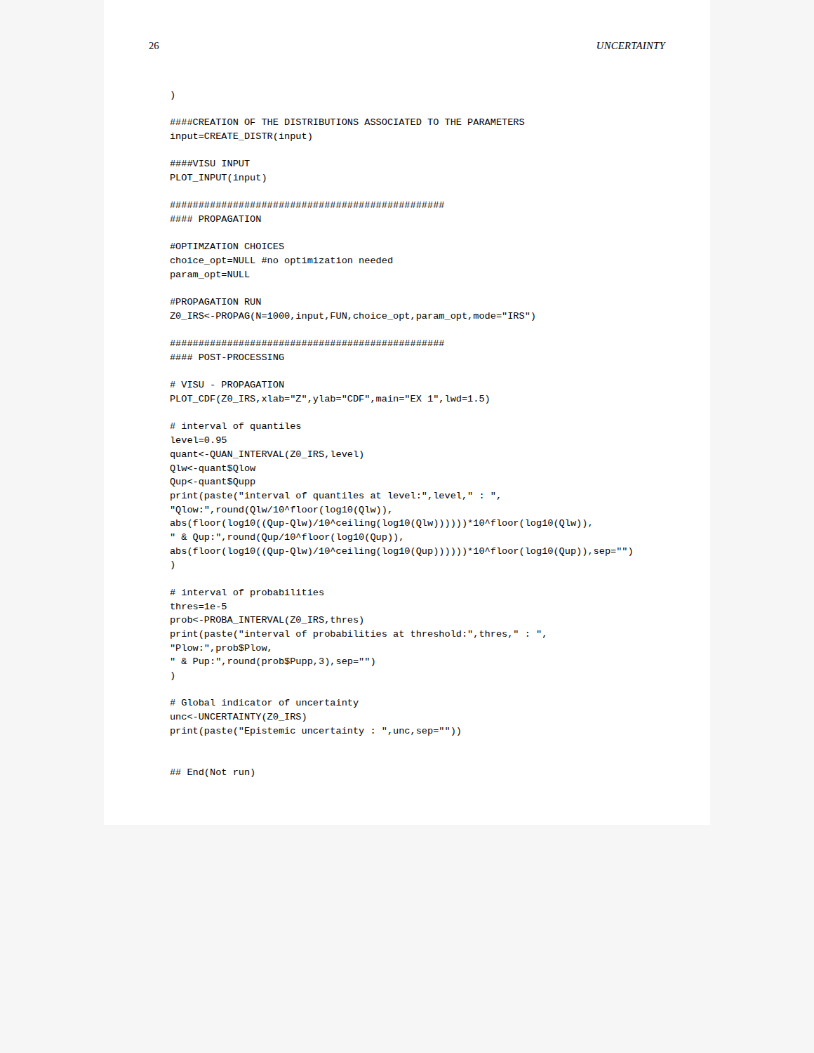26 UNCERTAINTY
)

####CREATION OF THE DISTRIBUTIONS ASSOCIATED TO THE PARAMETERS
input=CREATE_DISTR(input)

####VISU INPUT
PLOT_INPUT(input)

################################################
#### PROPAGATION

#OPTIMZATION CHOICES
choice_opt=NULL #no optimization needed
param_opt=NULL

#PROPAGATION RUN
Z0_IRS<-PROPAG(N=1000,input,FUN,choice_opt,param_opt,mode="IRS")

################################################
#### POST-PROCESSING

# VISU - PROPAGATION
PLOT_CDF(Z0_IRS,xlab="Z",ylab="CDF",main="EX 1",lwd=1.5)

# interval of quantiles
level=0.95
quant<-QUAN_INTERVAL(Z0_IRS,level)
Qlw<-quant$Qlow
Qup<-quant$Qupp
print(paste("interval of quantiles at level:",level," : ",
"Qlow:",round(Qlw/10^floor(log10(Qlw)),
abs(floor(log10((Qup-Qlw)/10^ceiling(log10(Qlw))))))*10^floor(log10(Qlw)),
" & Qup:",round(Qup/10^floor(log10(Qup)),
abs(floor(log10((Qup-Qlw)/10^ceiling(log10(Qup))))))*10^floor(log10(Qup)),sep="")
)

# interval of probabilities
thres=1e-5
prob<-PROBA_INTERVAL(Z0_IRS,thres)
print(paste("interval of probabilities at threshold:",thres," : ",
"Plow:",prob$Plow,
" & Pup:",round(prob$Pupp,3),sep="")
)

# Global indicator of uncertainty
unc<-UNCERTAINTY(Z0_IRS)
print(paste("Epistemic uncertainty : ",unc,sep=""))


## End(Not run)